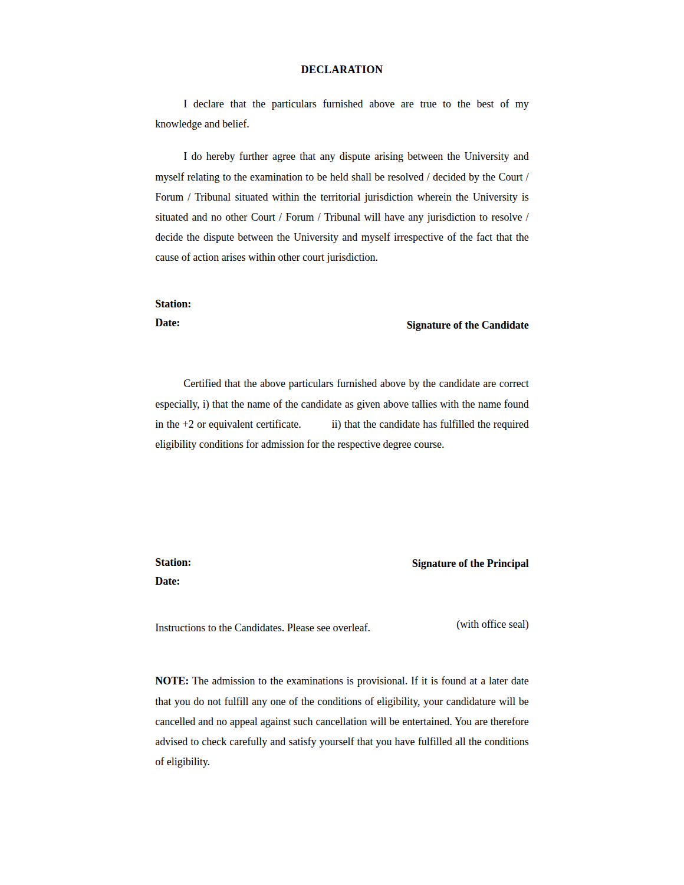DECLARATION
I declare that the particulars furnished above are true to the best of my knowledge and belief.
I do hereby further agree that any dispute arising between the University and myself relating to the examination to be held shall be resolved / decided by the Court / Forum / Tribunal situated within the territorial jurisdiction wherein the University is situated and no other Court / Forum / Tribunal will have any jurisdiction to resolve / decide the dispute between the University and myself irrespective of the fact that the cause of action arises within other court jurisdiction.
Station:
Date:
Signature of the Candidate
Certified that the above particulars furnished above by the candidate are correct especially, i) that the name of the candidate as given above tallies with the name found in the +2 or equivalent certificate. ii) that the candidate has fulfilled the required eligibility conditions for admission for the respective degree course.
Station:
Date:
Signature of the Principal
(with office seal)
Instructions to the Candidates. Please see overleaf.
NOTE: The admission to the examinations is provisional. If it is found at a later date that you do not fulfill any one of the conditions of eligibility, your candidature will be cancelled and no appeal against such cancellation will be entertained. You are therefore advised to check carefully and satisfy yourself that you have fulfilled all the conditions of eligibility.